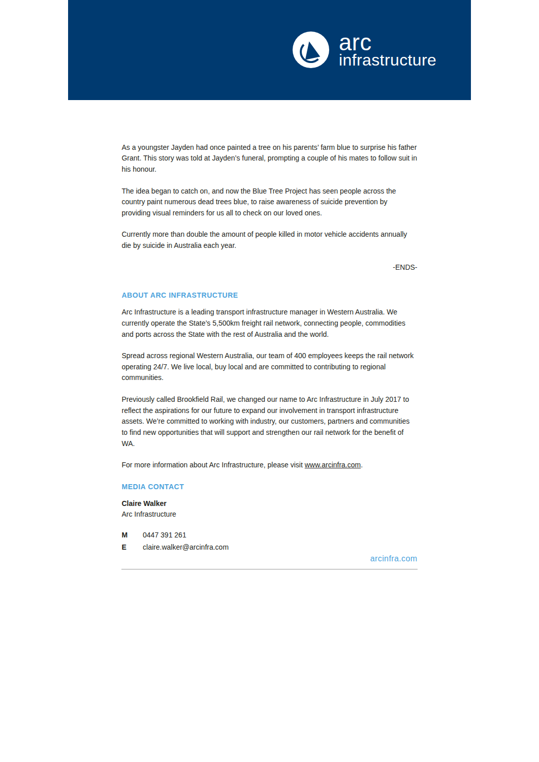arc infrastructure
As a youngster Jayden had once painted a tree on his parents’ farm blue to surprise his father Grant. This story was told at Jayden’s funeral, prompting a couple of his mates to follow suit in his honour.
The idea began to catch on, and now the Blue Tree Project has seen people across the country paint numerous dead trees blue, to raise awareness of suicide prevention by providing visual reminders for us all to check on our loved ones.
Currently more than double the amount of people killed in motor vehicle accidents annually die by suicide in Australia each year.
-ENDS-
About Arc Infrastructure
Arc Infrastructure is a leading transport infrastructure manager in Western Australia. We currently operate the State’s 5,500km freight rail network, connecting people, commodities and ports across the State with the rest of Australia and the world.
Spread across regional Western Australia, our team of 400 employees keeps the rail network operating 24/7. We live local, buy local and are committed to contributing to regional communities.
Previously called Brookfield Rail, we changed our name to Arc Infrastructure in July 2017 to reflect the aspirations for our future to expand our involvement in transport infrastructure assets. We’re committed to working with industry, our customers, partners and communities to find new opportunities that will support and strengthen our rail network for the benefit of WA.
For more information about Arc Infrastructure, please visit www.arcinfra.com.
Media Contact
Claire Walker
Arc Infrastructure
| M | 0447 391 261 |
| E | claire.walker@arcinfra.com |
arcinfra.com